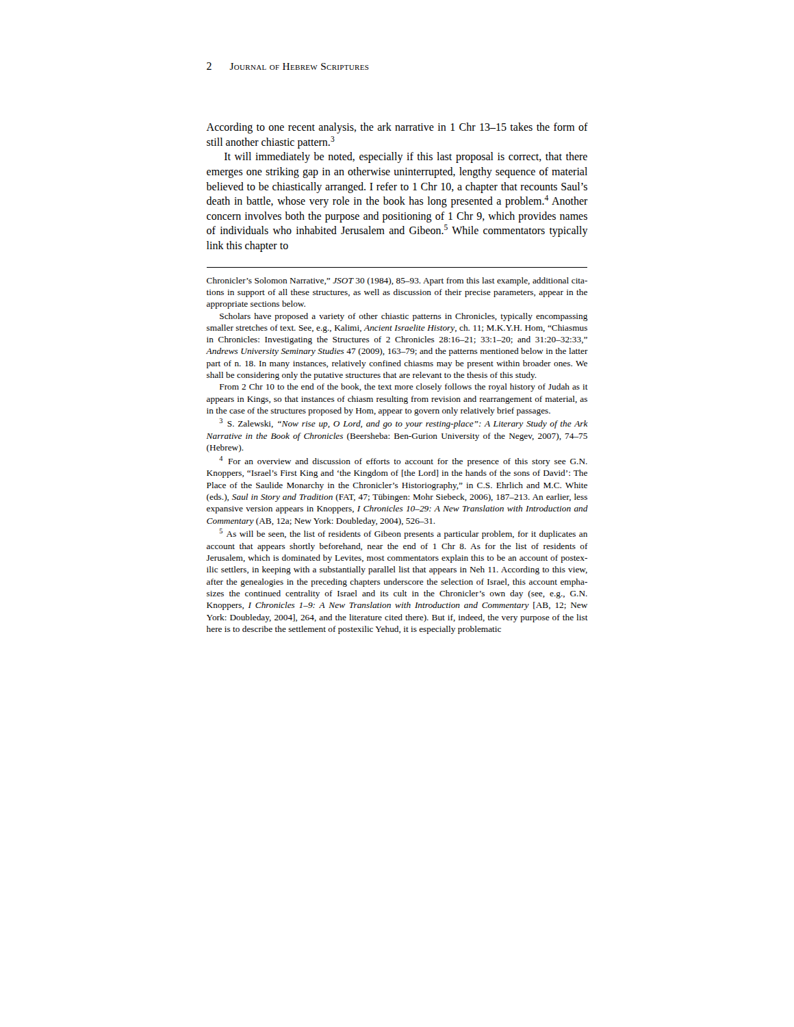2 Journal of Hebrew Scriptures
According to one recent analysis, the ark narrative in 1 Chr 13–15 takes the form of still another chiastic pattern.3
It will immediately be noted, especially if this last proposal is correct, that there emerges one striking gap in an otherwise uninterrupted, lengthy sequence of material believed to be chiastically arranged. I refer to 1 Chr 10, a chapter that recounts Saul’s death in battle, whose very role in the book has long presented a problem.4 Another concern involves both the purpose and positioning of 1 Chr 9, which provides names of individuals who inhabited Jerusalem and Gibeon.5 While commentators typically link this chapter to
Chronicler’s Solomon Narrative,” JSOT 30 (1984), 85–93. Apart from this last example, additional citations in support of all these structures, as well as discussion of their precise parameters, appear in the appropriate sections below.
Scholars have proposed a variety of other chiastic patterns in Chronicles, typically encompassing smaller stretches of text. See, e.g., Kalimi, Ancient Israelite History, ch. 11; M.K.Y.H. Hom, “Chiasmus in Chronicles: Investigating the Structures of 2 Chronicles 28:16–21; 33:1–20; and 31:20–32:33,” Andrews University Seminary Studies 47 (2009), 163–79; and the patterns mentioned below in the latter part of n. 18. In many instances, relatively confined chiasms may be present within broader ones. We shall be considering only the putative structures that are relevant to the thesis of this study.
From 2 Chr 10 to the end of the book, the text more closely follows the royal history of Judah as it appears in Kings, so that instances of chiasm resulting from revision and rearrangement of material, as in the case of the structures proposed by Hom, appear to govern only relatively brief passages.
3 S. Zalewski, “Now rise up, O Lord, and go to your resting-place”: A Literary Study of the Ark Narrative in the Book of Chronicles (Beersheba: Ben-Gurion University of the Negev, 2007), 74–75 (Hebrew).
4 For an overview and discussion of efforts to account for the presence of this story see G.N. Knoppers, “Israel’s First King and ‘the Kingdom of [the Lord] in the hands of the sons of David’: The Place of the Saulide Monarchy in the Chronicler’s Historiography,” in C.S. Ehrlich and M.C. White (eds.), Saul in Story and Tradition (FAT, 47; Tübingen: Mohr Siebeck, 2006), 187–213. An earlier, less expansive version appears in Knoppers, I Chronicles 10–29: A New Translation with Introduction and Commentary (AB, 12a; New York: Doubleday, 2004), 526–31.
5 As will be seen, the list of residents of Gibeon presents a particular problem, for it duplicates an account that appears shortly beforehand, near the end of 1 Chr 8. As for the list of residents of Jerusalem, which is dominated by Levites, most commentators explain this to be an account of postexilic settlers, in keeping with a substantially parallel list that appears in Neh 11. According to this view, after the genealogies in the preceding chapters underscore the selection of Israel, this account emphasizes the continued centrality of Israel and its cult in the Chronicler’s own day (see, e.g., G.N. Knoppers, I Chronicles 1–9: A New Translation with Introduction and Commentary [AB, 12; New York: Doubleday, 2004], 264, and the literature cited there). But if, indeed, the very purpose of the list here is to describe the settlement of postexilic Yehud, it is especially problematic